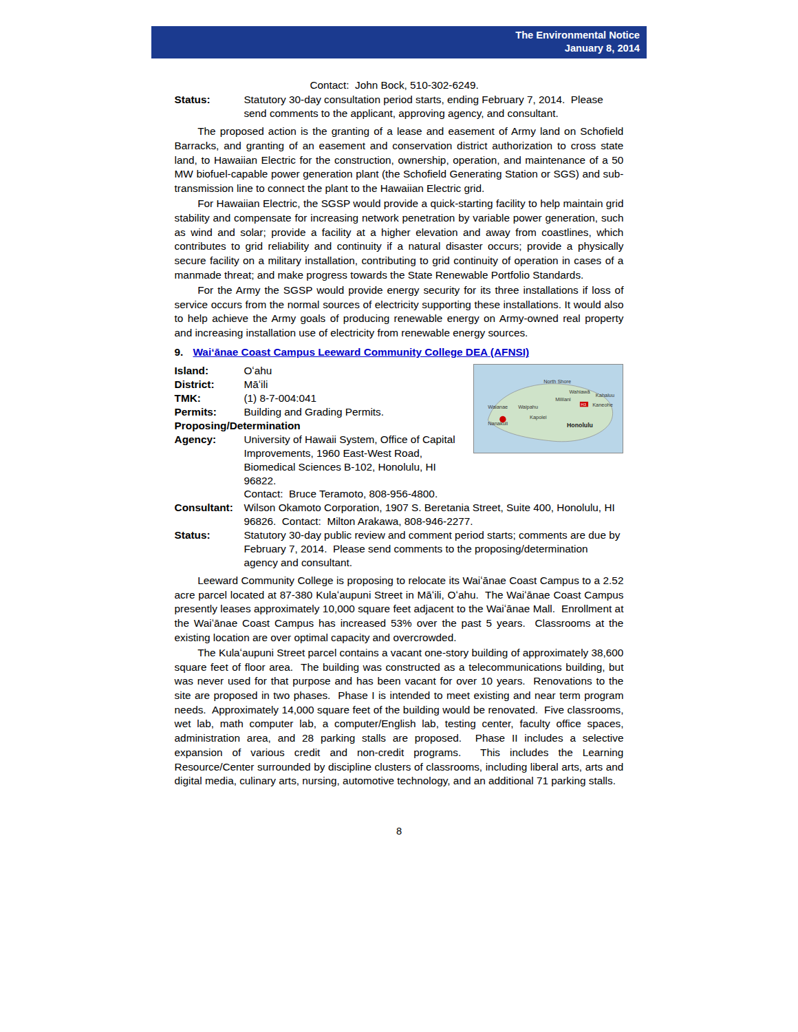The Environmental Notice January 8, 2014
Contact: John Bock, 510-302-6249.
Status:
Statutory 30-day consultation period starts, ending February 7, 2014. Please send comments to the applicant, approving agency, and consultant.
The proposed action is the granting of a lease and easement of Army land on Schofield Barracks, and granting of an easement and conservation district authorization to cross state land, to Hawaiian Electric for the construction, ownership, operation, and maintenance of a 50 MW biofuel-capable power generation plant (the Schofield Generating Station or SGS) and sub-transmission line to connect the plant to the Hawaiian Electric grid.
For Hawaiian Electric, the SGSP would provide a quick-starting facility to help maintain grid stability and compensate for increasing network penetration by variable power generation, such as wind and solar; provide a facility at a higher elevation and away from coastlines, which contributes to grid reliability and continuity if a natural disaster occurs; provide a physically secure facility on a military installation, contributing to grid continuity of operation in cases of a manmade threat; and make progress towards the State Renewable Portfolio Standards.
For the Army the SGSP would provide energy security for its three installations if loss of service occurs from the normal sources of electricity supporting these installations. It would also to help achieve the Army goals of producing renewable energy on Army-owned real property and increasing installation use of electricity from renewable energy sources.
9. Waiʻānae Coast Campus Leeward Community College DEA (AFNSI)
| Island: | Oʻahu | |
| District: | Māʻili |
| TMK: | (1) 8-7-004:041 |
| Permits: | Building and Grading Permits. |
| Proposing/Determination |
| Agency: | University of Hawaii System, Office of Capital Improvements, 1960 East-West Road, Biomedical Sciences B-102, Honolulu, HI 96822. Contact: Bruce Teramoto, 808-956-4800. |
| Consultant: | Wilson Okamoto Corporation, 1907 S. Beretania Street, Suite 400, Honolulu, HI 96826. Contact: Milton Arakawa, 808-946-2277. |
| Status: | Statutory 30-day public review and comment period starts; comments are due by February 7, 2014. Please send comments to the proposing/determination agency and consultant. |
Leeward Community College is proposing to relocate its Waiʻānae Coast Campus to a 2.52 acre parcel located at 87-380 Kulaʻaupuni Street in Māʻili, Oʻahu. The Waiʻānae Coast Campus presently leases approximately 10,000 square feet adjacent to the Waiʻānae Mall. Enrollment at the Waiʻānae Coast Campus has increased 53% over the past 5 years. Classrooms at the existing location are over optimal capacity and overcrowded.
The Kulaʻaupuni Street parcel contains a vacant one-story building of approximately 38,600 square feet of floor area. The building was constructed as a telecommunications building, but was never used for that purpose and has been vacant for over 10 years. Renovations to the site are proposed in two phases. Phase I is intended to meet existing and near term program needs. Approximately 14,000 square feet of the building would be renovated. Five classrooms, wet lab, math computer lab, a computer/English lab, testing center, faculty office spaces, administration area, and 28 parking stalls are proposed. Phase II includes a selective expansion of various credit and non-credit programs. This includes the Learning Resource/Center surrounded by discipline clusters of classrooms, including liberal arts, arts and digital media, culinary arts, nursing, automotive technology, and an additional 71 parking stalls.
8